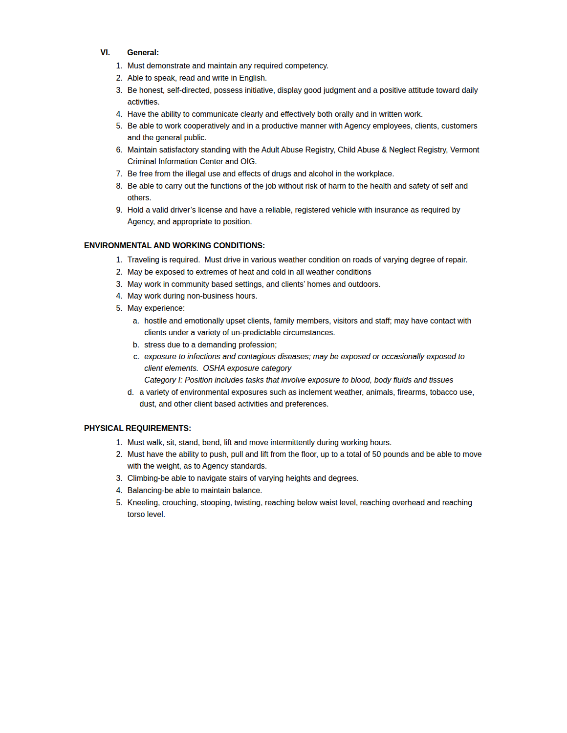VI. General:
Must demonstrate and maintain any required competency.
Able to speak, read and write in English.
Be honest, self-directed, possess initiative, display good judgment and a positive attitude toward daily activities.
Have the ability to communicate clearly and effectively both orally and in written work.
Be able to work cooperatively and in a productive manner with Agency employees, clients, customers and the general public.
Maintain satisfactory standing with the Adult Abuse Registry, Child Abuse & Neglect Registry, Vermont Criminal Information Center and OIG.
Be free from the illegal use and effects of drugs and alcohol in the workplace.
Be able to carry out the functions of the job without risk of harm to the health and safety of self and others.
Hold a valid driver’s license and have a reliable, registered vehicle with insurance as required by Agency, and appropriate to position.
ENVIRONMENTAL AND WORKING CONDITIONS:
Traveling is required. Must drive in various weather condition on roads of varying degree of repair.
May be exposed to extremes of heat and cold in all weather conditions
May work in community based settings, and clients’ homes and outdoors.
May work during non-business hours.
May experience:
hostile and emotionally upset clients, family members, visitors and staff; may have contact with clients under a variety of un-predictable circumstances.
stress due to a demanding profession;
exposure to infections and contagious diseases; may be exposed or occasionally exposed to client elements. OSHA exposure category
Category I: Position includes tasks that involve exposure to blood, body fluids and tissues
d. a variety of environmental exposures such as inclement weather, animals, firearms, tobacco use, dust, and other client based activities and preferences.
PHYSICAL REQUIREMENTS:
Must walk, sit, stand, bend, lift and move intermittently during working hours.
Must have the ability to push, pull and lift from the floor, up to a total of 50 pounds and be able to move with the weight, as to Agency standards.
Climbing-be able to navigate stairs of varying heights and degrees.
Balancing-be able to maintain balance.
Kneeling, crouching, stooping, twisting, reaching below waist level, reaching overhead and reaching torso level.